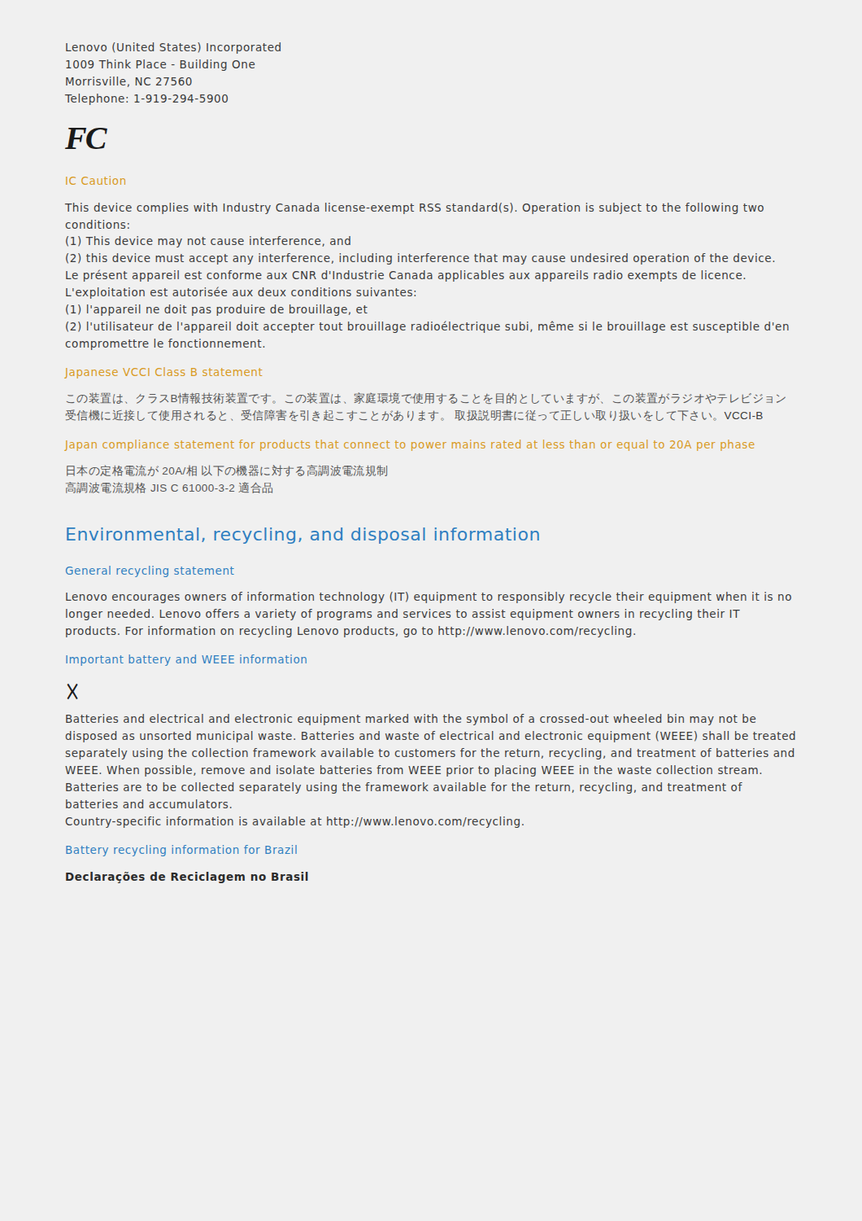Lenovo (United States) Incorporated
1009 Think Place - Building One
Morrisville, NC 27560
Telephone: 1-919-294-5900
FC
IC Caution
This device complies with Industry Canada license-exempt RSS standard(s). Operation is subject to the following two conditions:
(1) This device may not cause interference, and
(2) this device must accept any interference, including interference that may cause undesired operation of the device.
Le présent appareil est conforme aux CNR d'Industrie Canada applicables aux appareils radio exempts de licence. L'exploitation est autorisée aux deux conditions suivantes:
(1) l'appareil ne doit pas produire de brouillage, et
(2) l'utilisateur de l'appareil doit accepter tout brouillage radioélectrique subi, même si le brouillage est susceptible d'en compromettre le fonctionnement.
Japanese VCCI Class B statement
この装置は、クラスB情報技術装置です。この装置は、家庭環境で使用することを目的としていますが、この装置がラジオやテレビジョン受信機に近接して使用されると、受信障害を引き起こすことがあります。 取扱説明書に従って正しい取り扱いをして下さい。VCCI-B
Japan compliance statement for products that connect to power mains rated at less than or equal to 20A per phase
日本の定格電流が 20A/相 以下の機器に対する高調波電流規制
高調波電流規格 JIS C 61000-3-2 適合品
Environmental, recycling, and disposal information
General recycling statement
Lenovo encourages owners of information technology (IT) equipment to responsibly recycle their equipment when it is no longer needed. Lenovo offers a variety of programs and services to assist equipment owners in recycling their IT products. For information on recycling Lenovo products, go to http://www.lenovo.com/recycling.
Important battery and WEEE information
☓
Batteries and electrical and electronic equipment marked with the symbol of a crossed-out wheeled bin may not be disposed as unsorted municipal waste. Batteries and waste of electrical and electronic equipment (WEEE) shall be treated separately using the collection framework available to customers for the return, recycling, and treatment of batteries and WEEE. When possible, remove and isolate batteries from WEEE prior to placing WEEE in the waste collection stream. Batteries are to be collected separately using the framework available for the return, recycling, and treatment of batteries and accumulators.
Country-specific information is available at http://www.lenovo.com/recycling.
Battery recycling information for Brazil
Declarações de Reciclagem no Brasil